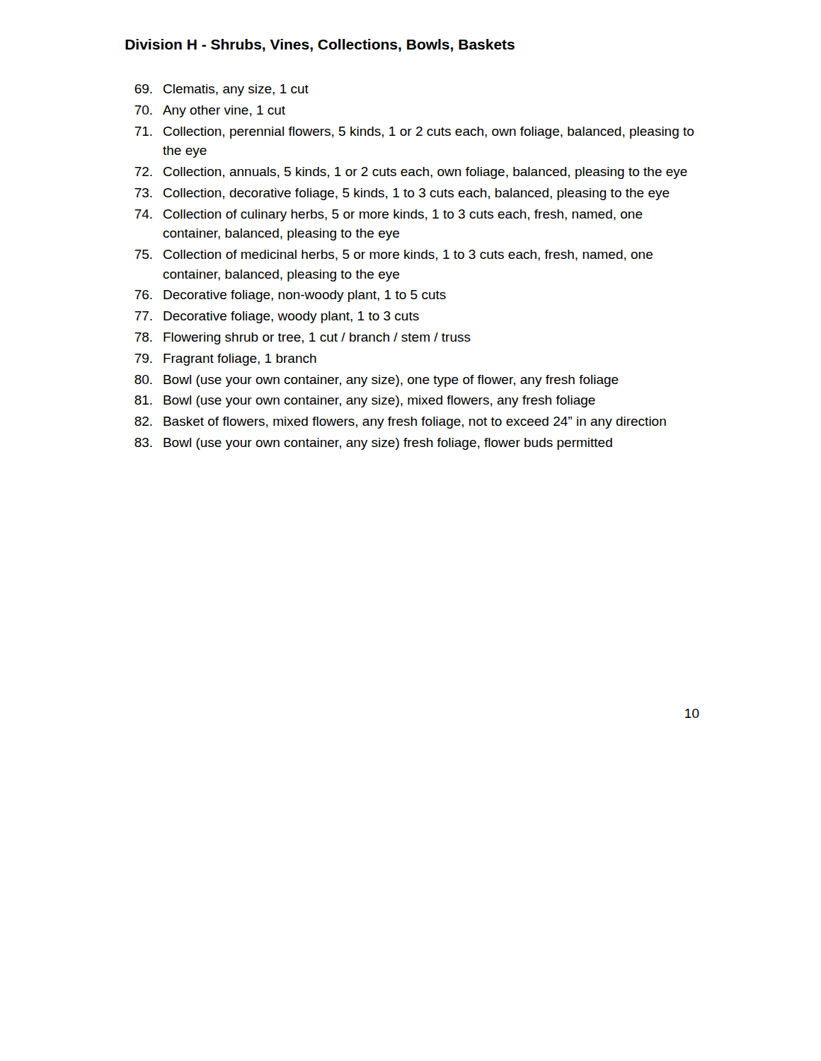Division H - Shrubs, Vines, Collections, Bowls, Baskets
Clematis, any size, 1 cut
Any other vine, 1 cut
Collection, perennial flowers, 5 kinds, 1 or 2 cuts each, own foliage, balanced, pleasing to the eye
Collection, annuals, 5 kinds, 1 or 2 cuts each, own foliage, balanced, pleasing to the eye
Collection, decorative foliage, 5 kinds, 1 to 3 cuts each, balanced, pleasing to the eye
Collection of culinary herbs, 5 or more kinds, 1 to 3 cuts each, fresh, named, one container, balanced, pleasing to the eye
Collection of medicinal herbs, 5 or more kinds, 1 to 3 cuts each, fresh, named, one container, balanced, pleasing to the eye
Decorative foliage, non-woody plant, 1 to 5 cuts
Decorative foliage, woody plant, 1 to 3 cuts
Flowering shrub or tree, 1 cut / branch / stem / truss
Fragrant foliage, 1 branch
Bowl (use your own container, any size), one type of flower, any fresh foliage
Bowl (use your own container, any size), mixed flowers, any fresh foliage
Basket of flowers, mixed flowers, any fresh foliage, not to exceed 24” in any direction
Bowl (use your own container, any size) fresh foliage, flower buds permitted
10